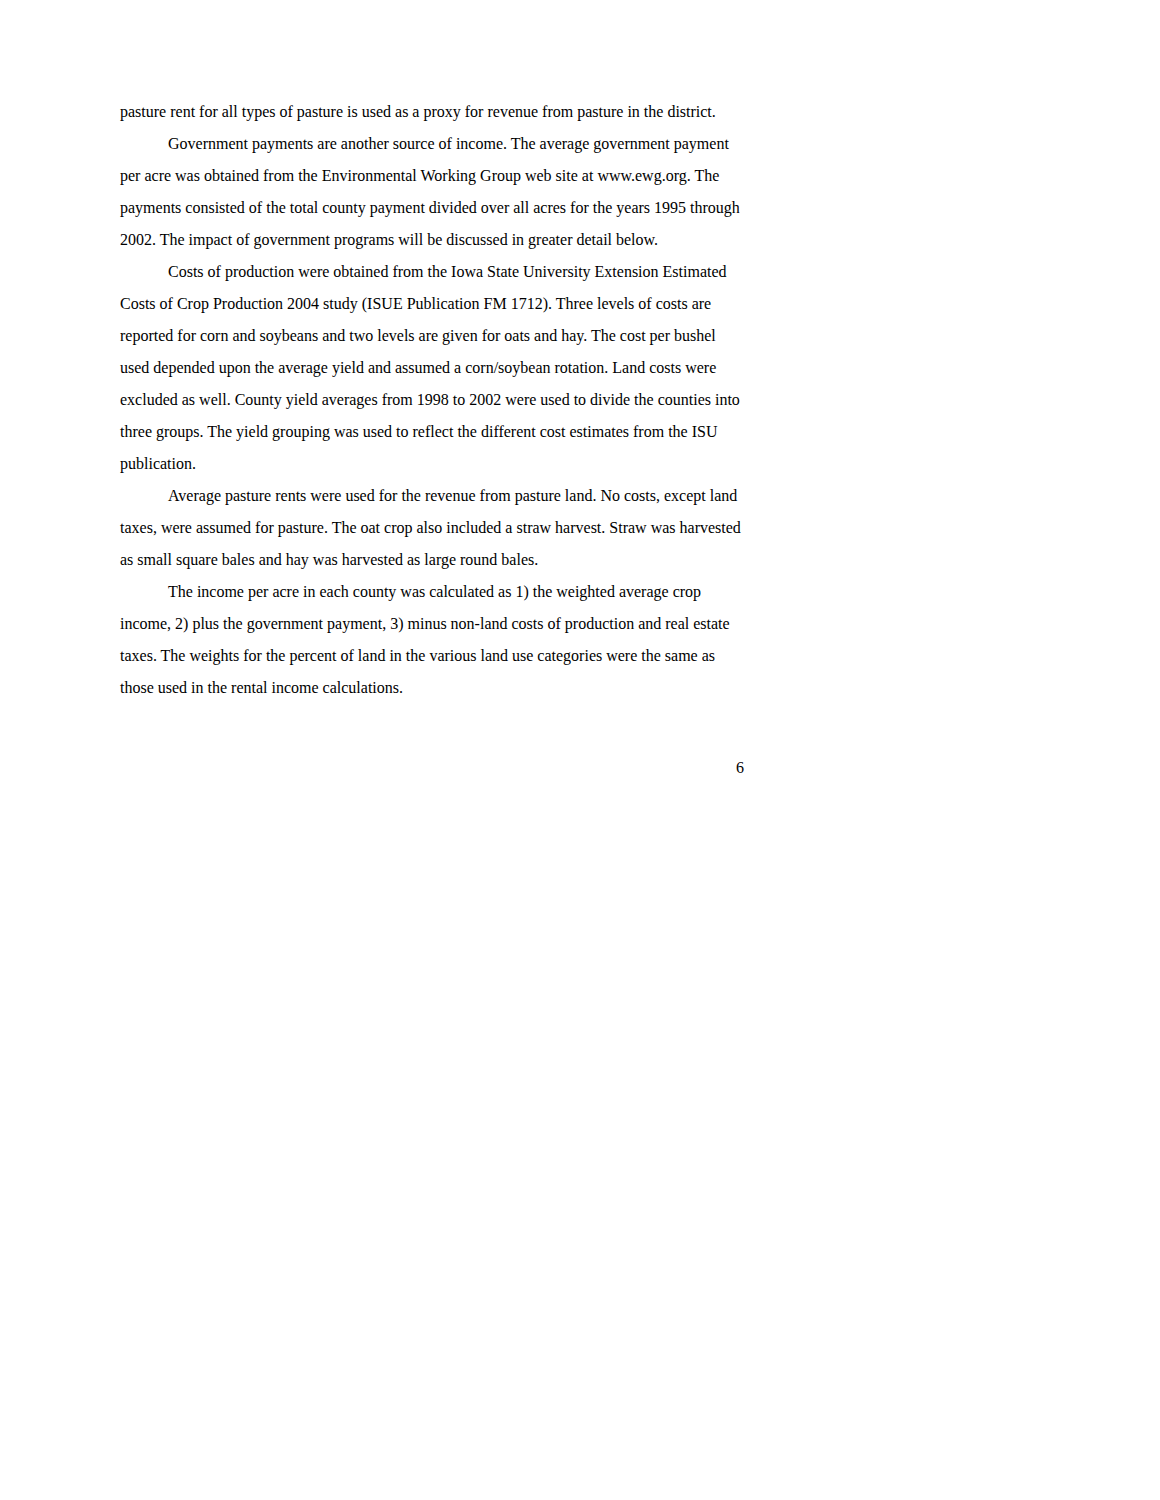pasture rent for all types of pasture is used as a proxy for revenue from pasture in the district.
Government payments are another source of income. The average government payment per acre was obtained from the Environmental Working Group web site at www.ewg.org. The payments consisted of the total county payment divided over all acres for the years 1995 through 2002. The impact of government programs will be discussed in greater detail below.
Costs of production were obtained from the Iowa State University Extension Estimated Costs of Crop Production 2004 study (ISUE Publication FM 1712). Three levels of costs are reported for corn and soybeans and two levels are given for oats and hay. The cost per bushel used depended upon the average yield and assumed a corn/soybean rotation. Land costs were excluded as well. County yield averages from 1998 to 2002 were used to divide the counties into three groups. The yield grouping was used to reflect the different cost estimates from the ISU publication.
Average pasture rents were used for the revenue from pasture land. No costs, except land taxes, were assumed for pasture. The oat crop also included a straw harvest. Straw was harvested as small square bales and hay was harvested as large round bales.
The income per acre in each county was calculated as 1) the weighted average crop income, 2) plus the government payment, 3) minus non-land costs of production and real estate taxes. The weights for the percent of land in the various land use categories were the same as those used in the rental income calculations.
6